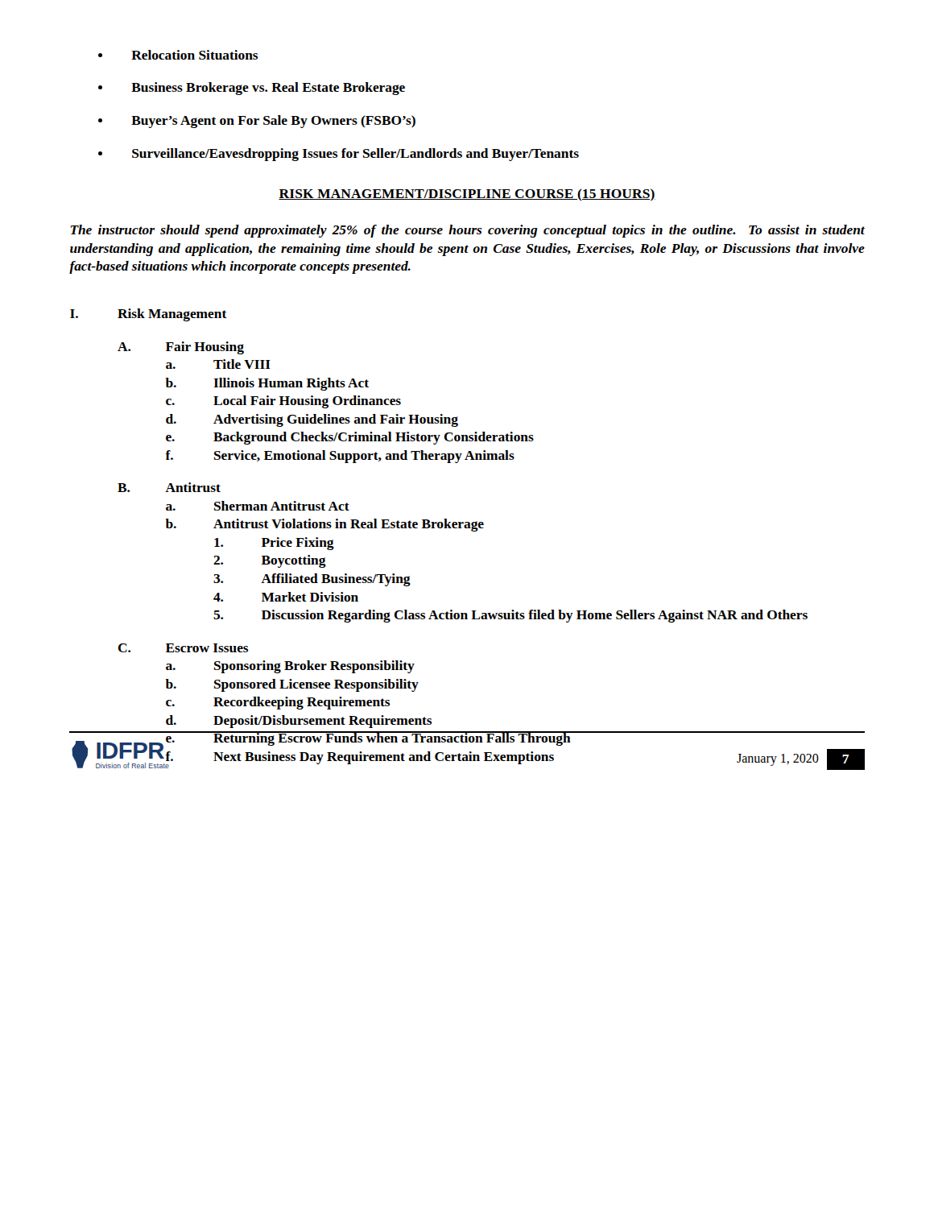Relocation Situations
Business Brokerage vs. Real Estate Brokerage
Buyer’s Agent on For Sale By Owners (FSBO’s)
Surveillance/Eavesdropping Issues for Seller/Landlords and Buyer/Tenants
RISK MANAGEMENT/DISCIPLINE COURSE (15 HOURS)
The instructor should spend approximately 25% of the course hours covering conceptual topics in the outline. To assist in student understanding and application, the remaining time should be spent on Case Studies, Exercises, Role Play, or Discussions that involve fact-based situations which incorporate concepts presented.
| I. | Risk Management |
| | A. | Fair Housing |
| | | a. | Title VIII |
| | | b. | Illinois Human Rights Act |
| | | c. | Local Fair Housing Ordinances |
| | | d. | Advertising Guidelines and Fair Housing |
| | | e. | Background Checks/Criminal History Considerations |
| | | f. | Service, Emotional Support, and Therapy Animals |
| | B. | Antitrust |
| | | a. | Sherman Antitrust Act |
| | | b. | Antitrust Violations in Real Estate Brokerage |
| | | | 1. | Price Fixing |
| | | | 2. | Boycotting |
| | | | 3. | Affiliated Business/Tying |
| | | | 4. | Market Division |
| | | | 5. | Discussion Regarding Class Action Lawsuits filed by Home Sellers Against NAR and Others |
| | C. | Escrow Issues |
| | | a. | Sponsoring Broker Responsibility |
| | | b. | Sponsored Licensee Responsibility |
| | | c. | Recordkeeping Requirements |
| | | d. | Deposit/Disbursement Requirements |
| | | e. | Returning Escrow Funds when a Transaction Falls Through |
| | | f. | Next Business Day Requirement and Certain Exemptions |
IDFPR
Division of Real Estate
January 1, 2020 7